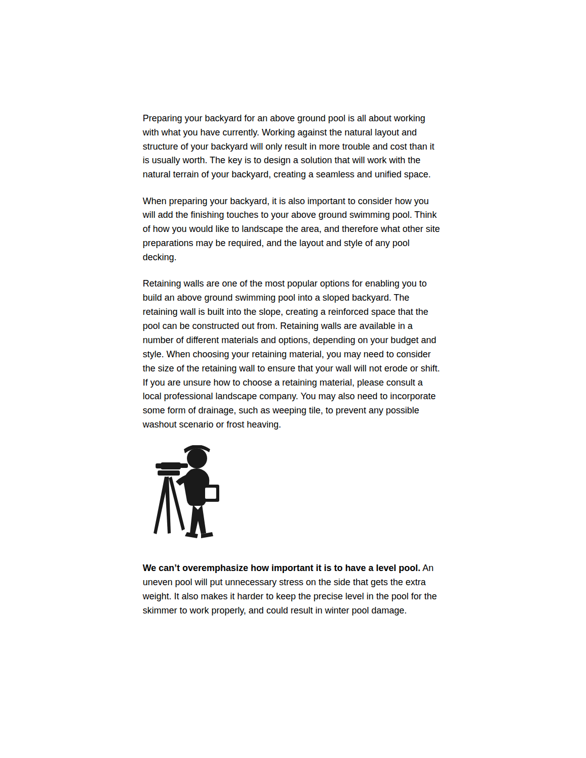Preparing your backyard for an above ground pool is all about working with what you have currently. Working against the natural layout and structure of your backyard will only result in more trouble and cost than it is usually worth. The key is to design a solution that will work with the natural terrain of your backyard, creating a seamless and unified space.
When preparing your backyard, it is also important to consider how you will add the finishing touches to your above ground swimming pool. Think of how you would like to landscape the area, and therefore what other site preparations may be required, and the layout and style of any pool decking.
Retaining walls are one of the most popular options for enabling you to build an above ground swimming pool into a sloped backyard. The retaining wall is built into the slope, creating a reinforced space that the pool can be constructed out from. Retaining walls are available in a number of different materials and options, depending on your budget and style. When choosing your retaining material, you may need to consider the size of the retaining wall to ensure that your wall will not erode or shift. If you are unsure how to choose a retaining material, please consult a local professional landscape company. You may also need to incorporate some form of drainage, such as weeping tile, to prevent any possible washout scenario or frost heaving.
We can’t overemphasize how important it is to have a level pool. An uneven pool will put unnecessary stress on the side that gets the extra weight. It also makes it harder to keep the precise level in the pool for the skimmer to work properly, and could result in winter pool damage.